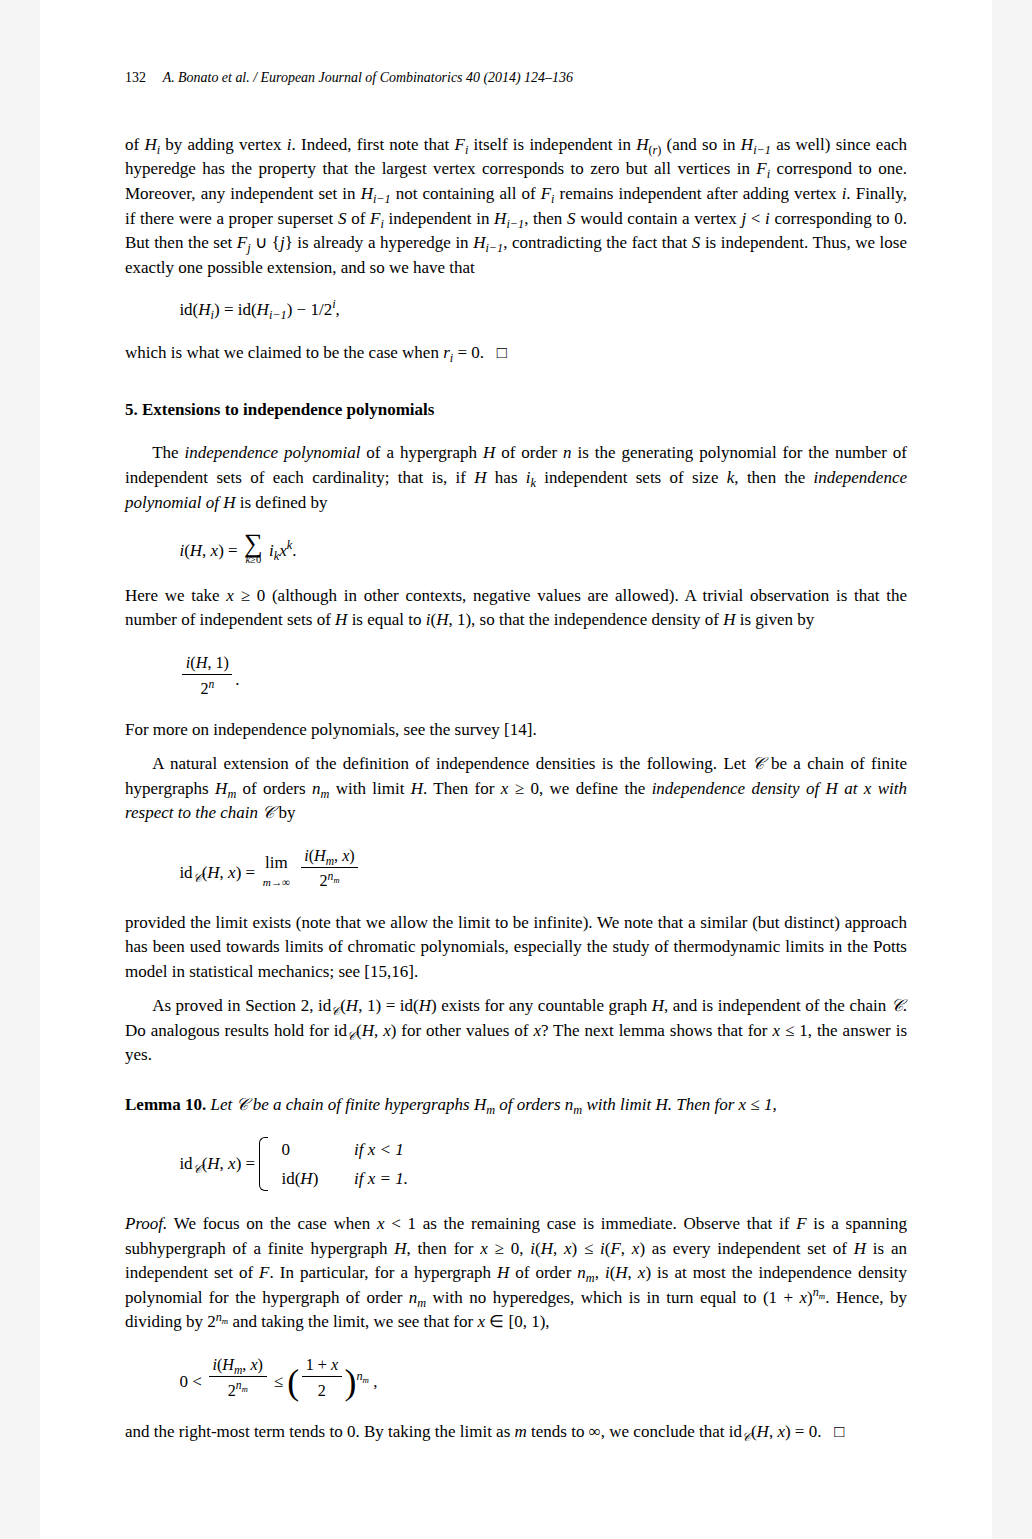132 A. Bonato et al. / European Journal of Combinatorics 40 (2014) 124–136
of Hi by adding vertex i. Indeed, first note that Fi itself is independent in H(r) (and so in Hi−1 as well) since each hyperedge has the property that the largest vertex corresponds to zero but all vertices in Fi correspond to one. Moreover, any independent set in Hi−1 not containing all of Fi remains independent after adding vertex i. Finally, if there were a proper superset S of Fi independent in Hi−1, then S would contain a vertex j < i corresponding to 0. But then the set Fj ∪ {j} is already a hyperedge in Hi−1, contradicting the fact that S is independent. Thus, we lose exactly one possible extension, and so we have that
id(Hi) = id(Hi−1) − 1/2i,
which is what we claimed to be the case when ri = 0. □
5. Extensions to independence polynomials
The independence polynomial of a hypergraph H of order n is the generating polynomial for the number of independent sets of each cardinality; that is, if H has ik independent sets of size k, then the independence polynomial of H is defined by
i(H, x) = ∑k≥0 ikxk.
Here we take x ≥ 0 (although in other contexts, negative values are allowed). A trivial observation is that the number of independent sets of H is equal to i(H, 1), so that the independence density of H is given by
i(H, 1) 2n.
For more on independence polynomials, see the survey [14].
A natural extension of the definition of independence densities is the following. Let 𝒞 be a chain of finite hypergraphs Hm of orders nm with limit H. Then for x ≥ 0, we define the independence density of H at x with respect to the chain 𝒞 by
id𝒞(H, x) = lim m→∞ i(Hm, x) 2nm
provided the limit exists (note that we allow the limit to be infinite). We note that a similar (but distinct) approach has been used towards limits of chromatic polynomials, especially the study of thermodynamic limits in the Potts model in statistical mechanics; see [15,16].
As proved in Section 2, id𝒞(H, 1) = id(H) exists for any countable graph H, and is independent of the chain 𝒞. Do analogous results hold for id𝒞(H, x) for other values of x? The next lemma shows that for x ≤ 1, the answer is yes.
Lemma 10. Let 𝒞 be a chain of finite hypergraphs Hm of orders nm with limit H. Then for x ≤ 1,
id𝒞(H, x) =
| 0 | if x < 1 |
| id( H ) | if x = 1. |
Proof. We focus on the case when x < 1 as the remaining case is immediate. Observe that if F is a spanning subhypergraph of a finite hypergraph H, then for x ≥ 0, i(H, x) ≤ i(F, x) as every independent set of H is an independent set of F. In particular, for a hypergraph H of order nm, i(H, x) is at most the independence density polynomial for the hypergraph of order nm with no hyperedges, which is in turn equal to (1 + x)nm. Hence, by dividing by 2nm and taking the limit, we see that for x ∈ [0, 1),
0 < i(Hm, x) 2nm ≤ (1 + x 2)nm ,
and the right-most term tends to 0. By taking the limit as m tends to ∞, we conclude that id𝒞(H, x) = 0. □